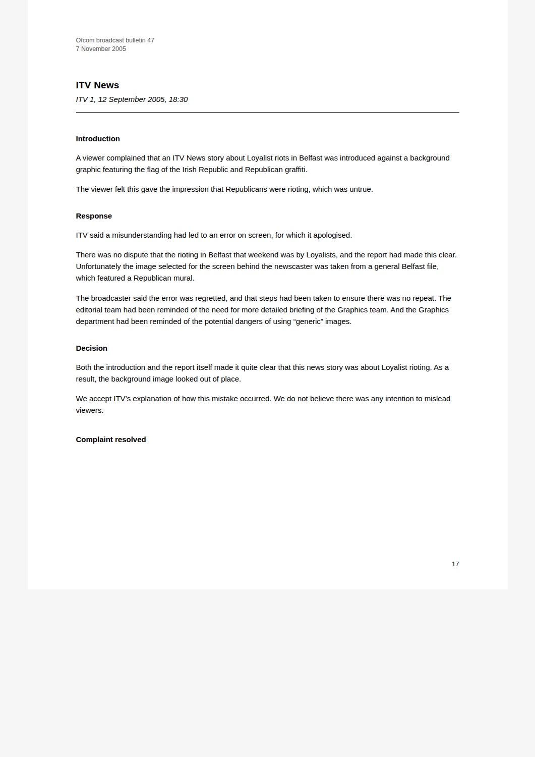Ofcom broadcast bulletin 47
7 November 2005
ITV News
ITV 1, 12 September 2005, 18:30
Introduction
A viewer complained that an ITV News story about Loyalist riots in Belfast was introduced against a background graphic featuring the flag of the Irish Republic and Republican graffiti.
The viewer felt this gave the impression that Republicans were rioting, which was untrue.
Response
ITV said a misunderstanding had led to an error on screen, for which it apologised.
There was no dispute that the rioting in Belfast that weekend was by Loyalists, and the report had made this clear. Unfortunately the image selected for the screen behind the newscaster was taken from a general Belfast file, which featured a Republican mural.
The broadcaster said the error was regretted, and that steps had been taken to ensure there was no repeat. The editorial team had been reminded of the need for more detailed briefing of the Graphics team. And the Graphics department had been reminded of the potential dangers of using “generic” images.
Decision
Both the introduction and the report itself made it quite clear that this news story was about Loyalist rioting. As a result, the background image looked out of place.
We accept ITV’s explanation of how this mistake occurred. We do not believe there was any intention to mislead viewers.
Complaint resolved
17